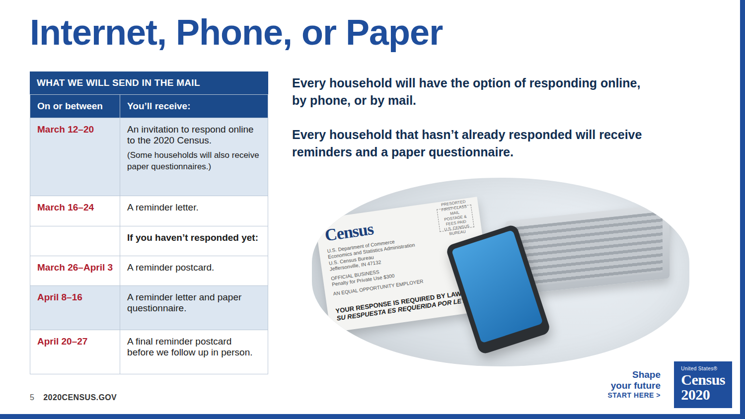Internet, Phone, or Paper
What we will send in the mail
| On or between | You’ll receive: |
| --- | --- |
| March 12–20 | An invitation to respond online to the 2020 Census. (Some households will also receive paper questionnaires.) |
| March 16–24 | A reminder letter. |
| | If you haven’t responded yet: |
| March 26–April 3 | A reminder postcard. |
| April 8–16 | A reminder letter and paper questionnaire. |
| April 20–27 | A final reminder postcard before we follow up in person. |
Every household will have the option of responding online, by phone, or by mail.
Every household that hasn’t already responded will receive reminders and a paper questionnaire.
Census U.S. Department of Commerce Economics and Statistics Administration U.S. Census Bureau Jeffersonville, IN 47132 OFFICIAL BUSINESS Penalty for Private Use $300 AN EQUAL OPPORTUNITY EMPLOYER
PRESORTED
FIRST-CLASS MAIL
POSTAGE & FEES PAID
U.S. CENSUS BUREAU
Your response is required by law Su respuesta es requerida por ley
52020CENSUS.GOV
Shape
your future START HERE >
United States® Census 2020